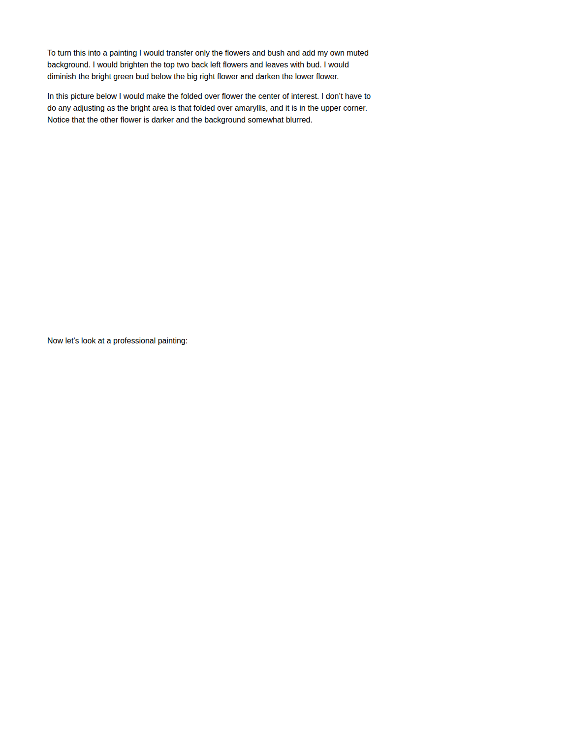To turn this into a painting I would transfer only the flowers and bush and add my own muted background. I would brighten the top two back left flowers and leaves with bud. I would diminish the bright green bud below the big right flower and darken the lower flower.
In this picture below I would make the folded over flower the center of interest. I don’t have to do any adjusting as the bright area is that folded over amaryllis, and it is in the upper corner. Notice that the other flower is darker and the background somewhat blurred.
Now let’s look at a professional painting: